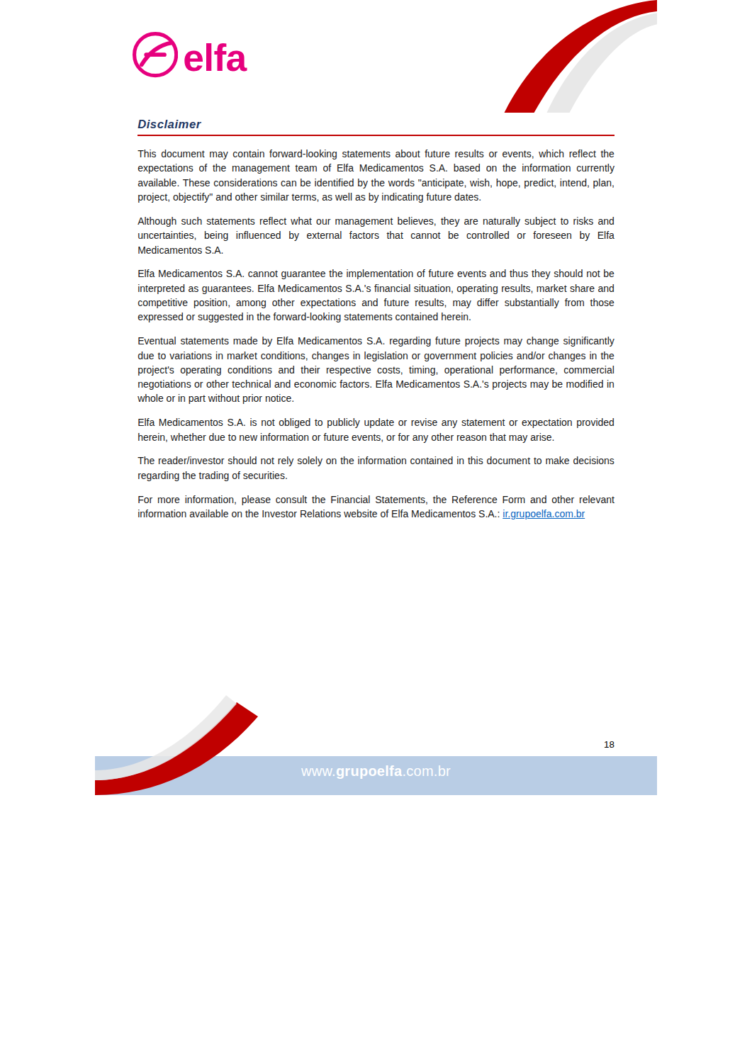elfa
Disclaimer
This document may contain forward-looking statements about future results or events, which reflect the expectations of the management team of Elfa Medicamentos S.A. based on the information currently available. These considerations can be identified by the words "anticipate, wish, hope, predict, intend, plan, project, objectify" and other similar terms, as well as by indicating future dates.
Although such statements reflect what our management believes, they are naturally subject to risks and uncertainties, being influenced by external factors that cannot be controlled or foreseen by Elfa Medicamentos S.A.
Elfa Medicamentos S.A. cannot guarantee the implementation of future events and thus they should not be interpreted as guarantees. Elfa Medicamentos S.A.'s financial situation, operating results, market share and competitive position, among other expectations and future results, may differ substantially from those expressed or suggested in the forward-looking statements contained herein.
Eventual statements made by Elfa Medicamentos S.A. regarding future projects may change significantly due to variations in market conditions, changes in legislation or government policies and/or changes in the project's operating conditions and their respective costs, timing, operational performance, commercial negotiations or other technical and economic factors. Elfa Medicamentos S.A.'s projects may be modified in whole or in part without prior notice.
Elfa Medicamentos S.A. is not obliged to publicly update or revise any statement or expectation provided herein, whether due to new information or future events, or for any other reason that may arise.
The reader/investor should not rely solely on the information contained in this document to make decisions regarding the trading of securities.
For more information, please consult the Financial Statements, the Reference Form and other relevant information available on the Investor Relations website of Elfa Medicamentos S.A.: ir.grupoelfa.com.br
18
www.grupoelfa.com.br